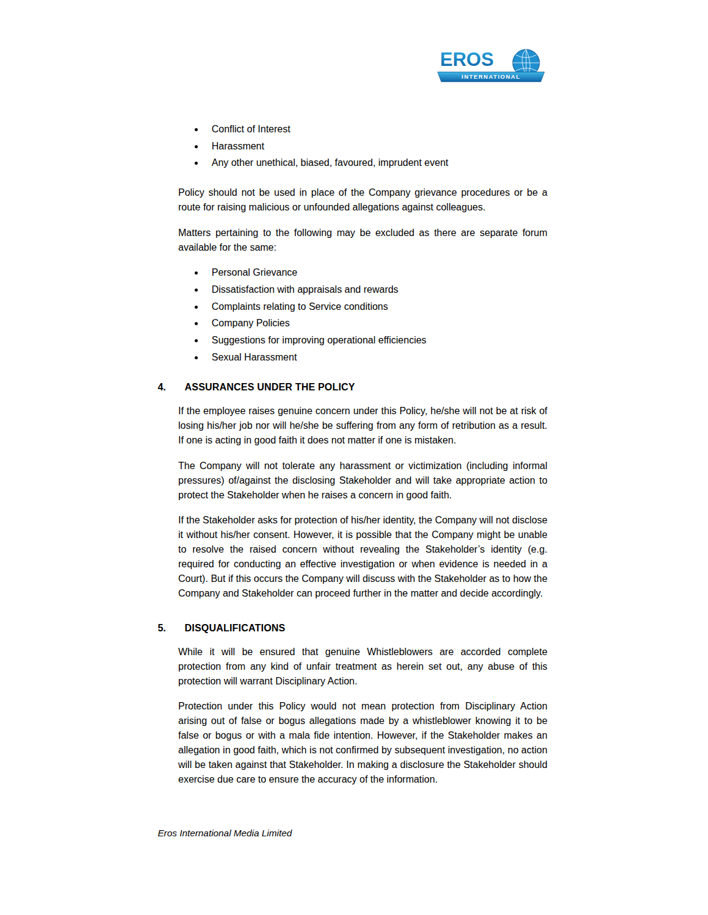EROS INTERNATIONAL
Conflict of Interest
Harassment
Any other unethical, biased, favoured, imprudent event
Policy should not be used in place of the Company grievance procedures or be a route for raising malicious or unfounded allegations against colleagues.
Matters pertaining to the following may be excluded as there are separate forum available for the same:
Personal Grievance
Dissatisfaction with appraisals and rewards
Complaints relating to Service conditions
Company Policies
Suggestions for improving operational efficiencies
Sexual Harassment
4.
Assurances under the Policy
If the employee raises genuine concern under this Policy, he/she will not be at risk of losing his/her job nor will he/she be suffering from any form of retribution as a result. If one is acting in good faith it does not matter if one is mistaken.
The Company will not tolerate any harassment or victimization (including informal pressures) of/against the disclosing Stakeholder and will take appropriate action to protect the Stakeholder when he raises a concern in good faith.
If the Stakeholder asks for protection of his/her identity, the Company will not disclose it without his/her consent. However, it is possible that the Company might be unable to resolve the raised concern without revealing the Stakeholder’s identity (e.g. required for conducting an effective investigation or when evidence is needed in a Court). But if this occurs the Company will discuss with the Stakeholder as to how the Company and Stakeholder can proceed further in the matter and decide accordingly.
5.
Disqualifications
While it will be ensured that genuine Whistleblowers are accorded complete protection from any kind of unfair treatment as herein set out, any abuse of this protection will warrant Disciplinary Action.
Protection under this Policy would not mean protection from Disciplinary Action arising out of false or bogus allegations made by a whistleblower knowing it to be false or bogus or with a mala fide intention. However, if the Stakeholder makes an allegation in good faith, which is not confirmed by subsequent investigation, no action will be taken against that Stakeholder. In making a disclosure the Stakeholder should exercise due care to ensure the accuracy of the information.
Eros International Media Limited